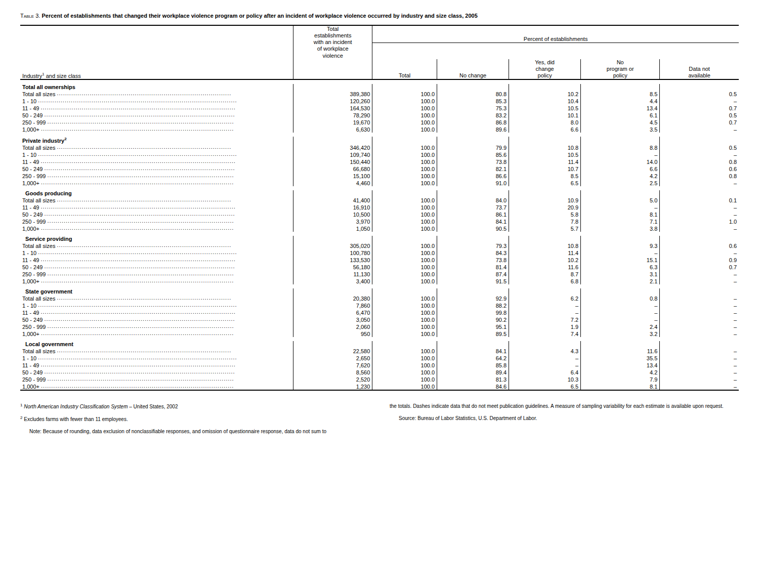Table 3. Percent of establishments that changed their workplace violence program or policy after an incident of workplace violence occurred by industry and size class, 2005
| | Total establishments with an incident of workplace violence | Percent of establishments |
| --- | --- | --- |
| Industry 1 and size class | | Total | No change | Yes, did change policy | No program or policy | Data not available |
| Total all ownerships | | | | | | |
| Total all sizes ..................................................................................... | 389,380 | 100.0 | 80.8 | 10.2 | 8.5 | 0.5 |
| 1 - 10 ................................................................................................. | 120,260 | 100.0 | 85.3 | 10.4 | 4.4 | – |
| 11 - 49 ............................................................................................... | 164,530 | 100.0 | 75.3 | 10.5 | 13.4 | 0.7 |
| 50 - 249 ............................................................................................. | 78,290 | 100.0 | 83.2 | 10.1 | 6.1 | 0.5 |
| 250 - 999 ........................................................................................... | 19,670 | 100.0 | 86.8 | 8.0 | 4.5 | 0.7 |
| 1,000+ .............................................................................................. | 6,630 | 100.0 | 89.6 | 6.6 | 3.5 | – |
| Private industry 2 | | | | | | |
| Total all sizes ..................................................................................... | 346,420 | 100.0 | 79.9 | 10.8 | 8.8 | 0.5 |
| 1 - 10 ................................................................................................. | 109,740 | 100.0 | 85.6 | 10.5 | – | – |
| 11 - 49 ............................................................................................... | 150,440 | 100.0 | 73.8 | 11.4 | 14.0 | 0.8 |
| 50 - 249 ............................................................................................. | 66,680 | 100.0 | 82.1 | 10.7 | 6.6 | 0.6 |
| 250 - 999 ........................................................................................... | 15,100 | 100.0 | 86.6 | 8.5 | 4.2 | 0.8 |
| 1,000+ .............................................................................................. | 4,460 | 100.0 | 91.0 | 6.5 | 2.5 | – |
| Goods producing | | | | | | |
| Total all sizes ..................................................................................... | 41,400 | 100.0 | 84.0 | 10.9 | 5.0 | 0.1 |
| 11 - 49 ............................................................................................... | 16,910 | 100.0 | 73.7 | 20.9 | – | – |
| 50 - 249 ............................................................................................. | 10,500 | 100.0 | 86.1 | 5.8 | 8.1 | – |
| 250 - 999 ........................................................................................... | 3,970 | 100.0 | 84.1 | 7.8 | 7.1 | 1.0 |
| 1,000+ .............................................................................................. | 1,050 | 100.0 | 90.5 | 5.7 | 3.8 | – |
| Service providing | | | | | | |
| Total all sizes ..................................................................................... | 305,020 | 100.0 | 79.3 | 10.8 | 9.3 | 0.6 |
| 1 - 10 ................................................................................................. | 100,780 | 100.0 | 84.3 | 11.4 | – | – |
| 11 - 49 ............................................................................................... | 133,530 | 100.0 | 73.8 | 10.2 | 15.1 | 0.9 |
| 50 - 249 ............................................................................................. | 56,180 | 100.0 | 81.4 | 11.6 | 6.3 | 0.7 |
| 250 - 999 ........................................................................................... | 11,130 | 100.0 | 87.4 | 8.7 | 3.1 | – |
| 1,000+ .............................................................................................. | 3,400 | 100.0 | 91.5 | 6.8 | 2.1 | – |
| State government | | | | | | |
| Total all sizes ..................................................................................... | 20,380 | 100.0 | 92.9 | 6.2 | 0.8 | – |
| 1 - 10 ................................................................................................. | 7,860 | 100.0 | 88.2 | – | – | – |
| 11 - 49 ............................................................................................... | 6,470 | 100.0 | 99.8 | – | – | – |
| 50 - 249 ............................................................................................. | 3,050 | 100.0 | 90.2 | 7.2 | – | – |
| 250 - 999 ........................................................................................... | 2,060 | 100.0 | 95.1 | 1.9 | 2.4 | – |
| 1,000+ .............................................................................................. | 950 | 100.0 | 89.5 | 7.4 | 3.2 | – |
| Local government | | | | | | |
| Total all sizes ..................................................................................... | 22,580 | 100.0 | 84.1 | 4.3 | 11.6 | – |
| 1 - 10 ................................................................................................. | 2,650 | 100.0 | 64.2 | – | 35.5 | – |
| 11 - 49 ............................................................................................... | 7,620 | 100.0 | 85.8 | – | 13.4 | – |
| 50 - 249 ............................................................................................. | 8,560 | 100.0 | 89.4 | 6.4 | 4.2 | – |
| 250 - 999 ........................................................................................... | 2,520 | 100.0 | 81.3 | 10.3 | 7.9 | – |
| 1,000+ .............................................................................................. | 1,230 | 100.0 | 84.6 | 6.5 | 8.1 | – |
1 North American Industry Classification System – United States, 2002
2 Excludes farms with fewer than 11 employees.
Note: Because of rounding, data exclusion of nonclassifiable responses, and omission of questionnaire response, data do not sum to
the totals. Dashes indicate data that do not meet publication guidelines. A measure of sampling variability for each estimate is available upon request.
Source: Bureau of Labor Statistics, U.S. Department of Labor.